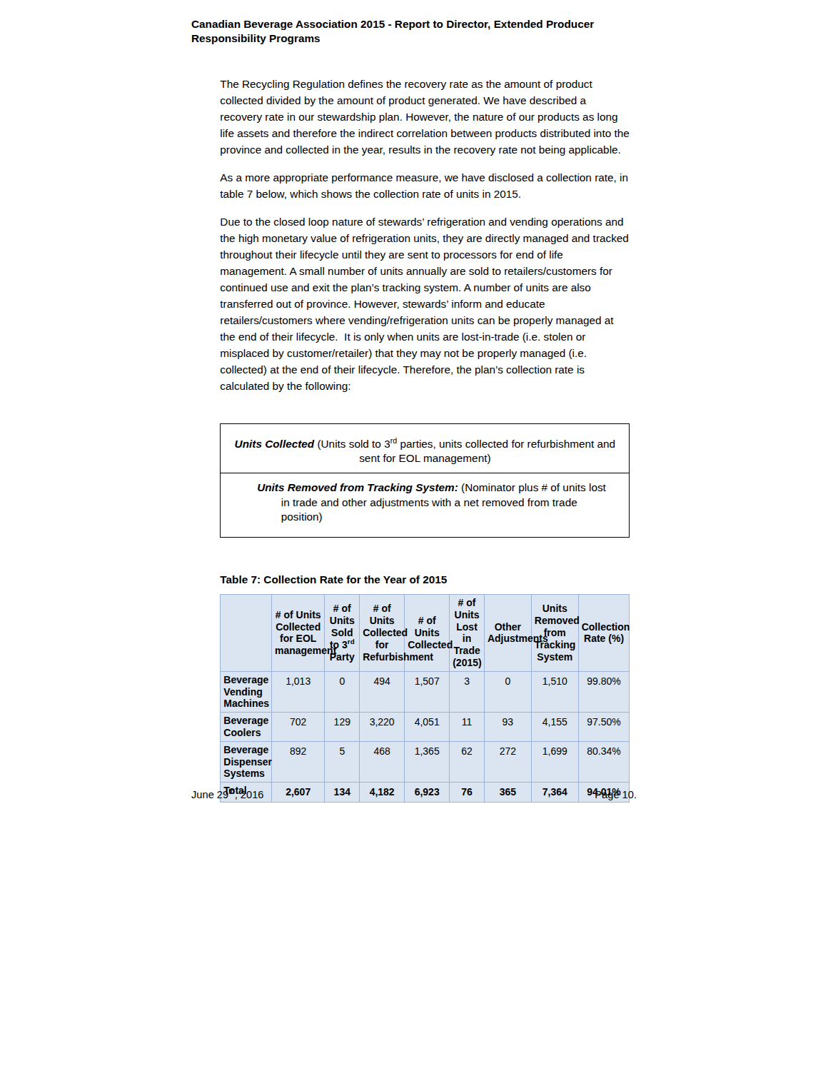Canadian Beverage Association 2015 - Report to Director, Extended Producer Responsibility Programs
The Recycling Regulation defines the recovery rate as the amount of product collected divided by the amount of product generated. We have described a recovery rate in our stewardship plan. However, the nature of our products as long life assets and therefore the indirect correlation between products distributed into the province and collected in the year, results in the recovery rate not being applicable.
As a more appropriate performance measure, we have disclosed a collection rate, in table 7 below, which shows the collection rate of units in 2015.
Due to the closed loop nature of stewards’ refrigeration and vending operations and the high monetary value of refrigeration units, they are directly managed and tracked throughout their lifecycle until they are sent to processors for end of life management. A small number of units annually are sold to retailers/customers for continued use and exit the plan’s tracking system. A number of units are also transferred out of province. However, stewards’ inform and educate retailers/customers where vending/refrigeration units can be properly managed at the end of their lifecycle. It is only when units are lost-in-trade (i.e. stolen or misplaced by customer/retailer) that they may not be properly managed (i.e. collected) at the end of their lifecycle. Therefore, the plan’s collection rate is calculated by the following:
Units Collected (Units sold to 3rd parties, units collected for refurbishment and sent for EOL management)
Units Removed from Tracking System: (Nominator plus # of units lost in trade and other adjustments with a net removed from trade position)
Table 7: Collection Rate for the Year of 2015
| | # of Units Collected for EOL management | # of Units Sold to 3 rd Party | # of Units Collected for Refurbishment | # of Units Collected | # of Units Lost in Trade (2015) | Other Adjustments | Units Removed from Tracking System | Collection Rate (%) |
| --- | --- | --- | --- | --- | --- | --- | --- | --- |
| Beverage Vending Machines | 1,013 | 0 | 494 | 1,507 | 3 | 0 | 1,510 | 99.80% |
| Beverage Coolers | 702 | 129 | 3,220 | 4,051 | 11 | 93 | 4,155 | 97.50% |
| Beverage Dispenser Systems | 892 | 5 | 468 | 1,365 | 62 | 272 | 1,699 | 80.34% |
| Total | 2,607 | 134 | 4,182 | 6,923 | 76 | 365 | 7,364 | 94.01% |
June 29th, 2016 Page 10.